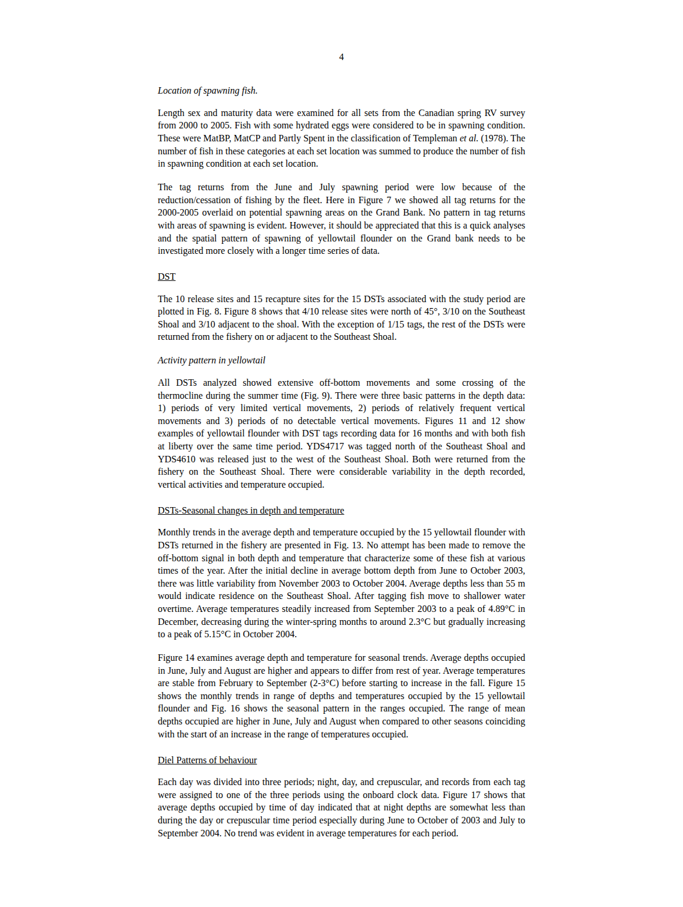4
Location of spawning fish.
Length sex and maturity data were examined for all sets from the Canadian spring RV survey from 2000 to 2005. Fish with some hydrated eggs were considered to be in spawning condition. These were MatBP, MatCP and Partly Spent in the classification of Templeman et al. (1978). The number of fish in these categories at each set location was summed to produce the number of fish in spawning condition at each set location.
The tag returns from the June and July spawning period were low because of the reduction/cessation of fishing by the fleet. Here in Figure 7 we showed all tag returns for the 2000-2005 overlaid on potential spawning areas on the Grand Bank. No pattern in tag returns with areas of spawning is evident. However, it should be appreciated that this is a quick analyses and the spatial pattern of spawning of yellowtail flounder on the Grand bank needs to be investigated more closely with a longer time series of data.
DST
The 10 release sites and 15 recapture sites for the 15 DSTs associated with the study period are plotted in Fig. 8. Figure 8 shows that 4/10 release sites were north of 45°, 3/10 on the Southeast Shoal and 3/10 adjacent to the shoal. With the exception of 1/15 tags, the rest of the DSTs were returned from the fishery on or adjacent to the Southeast Shoal.
Activity pattern in yellowtail
All DSTs analyzed showed extensive off-bottom movements and some crossing of the thermocline during the summer time (Fig. 9). There were three basic patterns in the depth data: 1) periods of very limited vertical movements, 2) periods of relatively frequent vertical movements and 3) periods of no detectable vertical movements. Figures 11 and 12 show examples of yellowtail flounder with DST tags recording data for 16 months and with both fish at liberty over the same time period. YDS4717 was tagged north of the Southeast Shoal and YDS4610 was released just to the west of the Southeast Shoal. Both were returned from the fishery on the Southeast Shoal. There were considerable variability in the depth recorded, vertical activities and temperature occupied.
DSTs-Seasonal changes in depth and temperature
Monthly trends in the average depth and temperature occupied by the 15 yellowtail flounder with DSTs returned in the fishery are presented in Fig. 13. No attempt has been made to remove the off-bottom signal in both depth and temperature that characterize some of these fish at various times of the year. After the initial decline in average bottom depth from June to October 2003, there was little variability from November 2003 to October 2004. Average depths less than 55 m would indicate residence on the Southeast Shoal. After tagging fish move to shallower water overtime. Average temperatures steadily increased from September 2003 to a peak of 4.89°C in December, decreasing during the winter-spring months to around 2.3°C but gradually increasing to a peak of 5.15°C in October 2004.
Figure 14 examines average depth and temperature for seasonal trends. Average depths occupied in June, July and August are higher and appears to differ from rest of year. Average temperatures are stable from February to September (2-3°C) before starting to increase in the fall. Figure 15 shows the monthly trends in range of depths and temperatures occupied by the 15 yellowtail flounder and Fig. 16 shows the seasonal pattern in the ranges occupied. The range of mean depths occupied are higher in June, July and August when compared to other seasons coinciding with the start of an increase in the range of temperatures occupied.
Diel Patterns of behaviour
Each day was divided into three periods; night, day, and crepuscular, and records from each tag were assigned to one of the three periods using the onboard clock data. Figure 17 shows that average depths occupied by time of day indicated that at night depths are somewhat less than during the day or crepuscular time period especially during June to October of 2003 and July to September 2004. No trend was evident in average temperatures for each period.